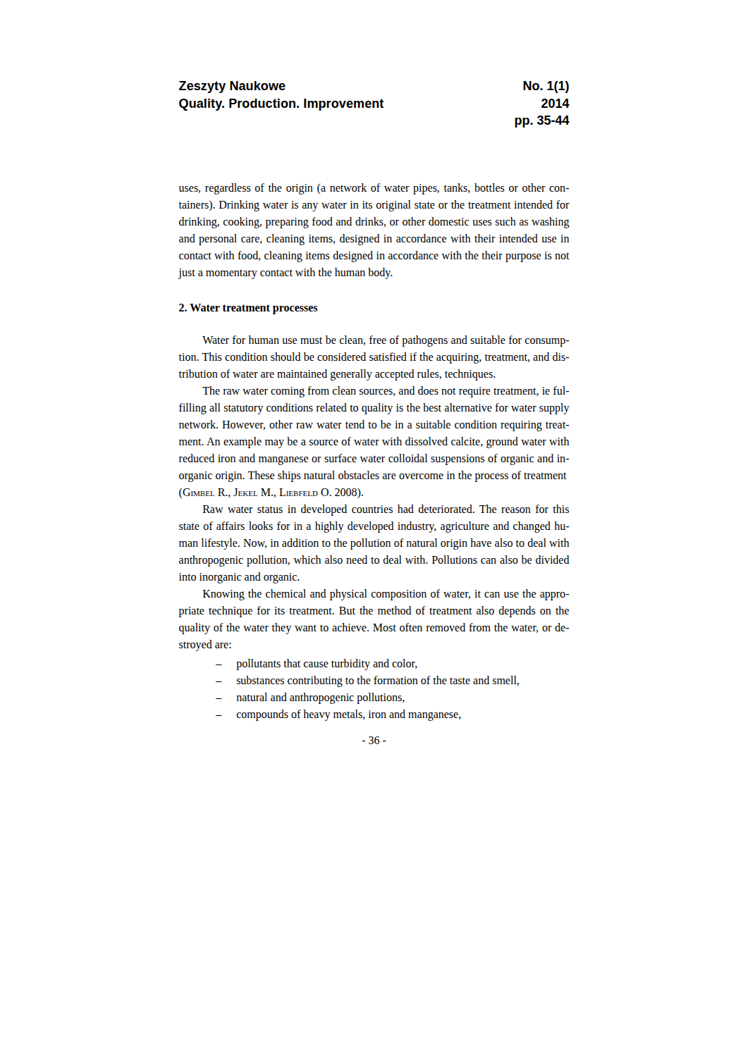Zeszyty Naukowe
Quality. Production. Improvement
No. 1(1)
2014
pp. 35-44
uses, regardless of the origin (a network of water pipes, tanks, bottles or other containers). Drinking water is any water in its original state or the treatment intended for drinking, cooking, preparing food and drinks, or other domestic uses such as washing and personal care, cleaning items, designed in accordance with their intended use in contact with food, cleaning items designed in accordance with the their purpose is not just a momentary contact with the human body.
2. Water treatment processes
Water for human use must be clean, free of pathogens and suitable for consumption. This condition should be considered satisfied if the acquiring, treatment, and distribution of water are maintained generally accepted rules, techniques.
The raw water coming from clean sources, and does not require treatment, ie fulfilling all statutory conditions related to quality is the best alternative for water supply network. However, other raw water tend to be in a suitable condition requiring treatment. An example may be a source of water with dissolved calcite, ground water with reduced iron and manganese or surface water colloidal suspensions of organic and inorganic origin. These ships natural obstacles are overcome in the process of treatment (Gimbel R., Jekel M., Liebfeld O. 2008).
Raw water status in developed countries had deteriorated. The reason for this state of affairs looks for in a highly developed industry, agriculture and changed human lifestyle. Now, in addition to the pollution of natural origin have also to deal with anthropogenic pollution, which also need to deal with. Pollutions can also be divided into inorganic and organic.
Knowing the chemical and physical composition of water, it can use the appropriate technique for its treatment. But the method of treatment also depends on the quality of the water they want to achieve. Most often removed from the water, or destroyed are:
pollutants that cause turbidity and color,
substances contributing to the formation of the taste and smell,
natural and anthropogenic pollutions,
compounds of heavy metals, iron and manganese,
- 36 -